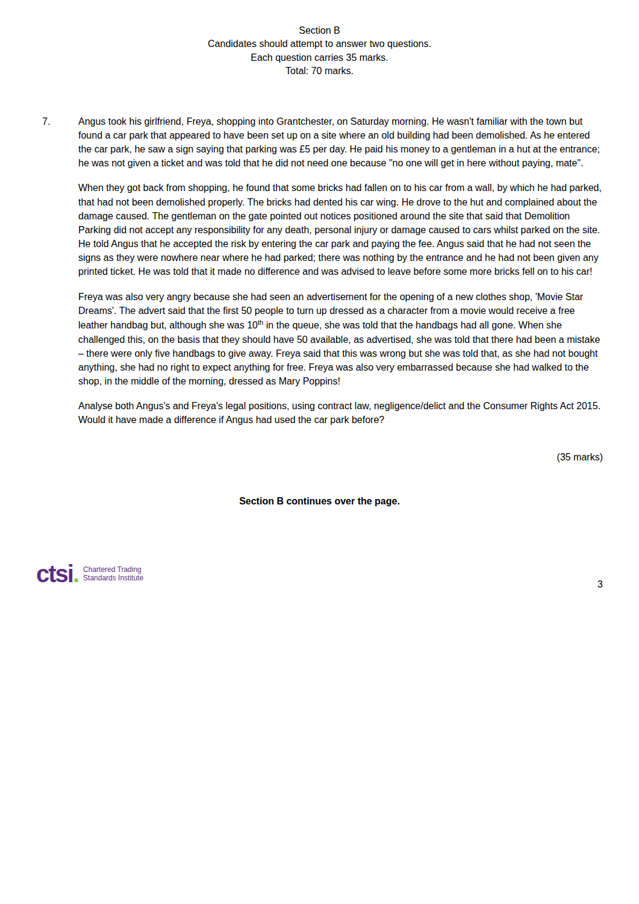Section B
Candidates should attempt to answer two questions.
Each question carries 35 marks.
Total: 70 marks.
7.
Angus took his girlfriend, Freya, shopping into Grantchester, on Saturday morning. He wasn't familiar with the town but found a car park that appeared to have been set up on a site where an old building had been demolished. As he entered the car park, he saw a sign saying that parking was £5 per day. He paid his money to a gentleman in a hut at the entrance; he was not given a ticket and was told that he did not need one because "no one will get in here without paying, mate".
When they got back from shopping, he found that some bricks had fallen on to his car from a wall, by which he had parked, that had not been demolished properly. The bricks had dented his car wing. He drove to the hut and complained about the damage caused. The gentleman on the gate pointed out notices positioned around the site that said that Demolition Parking did not accept any responsibility for any death, personal injury or damage caused to cars whilst parked on the site. He told Angus that he accepted the risk by entering the car park and paying the fee. Angus said that he had not seen the signs as they were nowhere near where he had parked; there was nothing by the entrance and he had not been given any printed ticket. He was told that it made no difference and was advised to leave before some more bricks fell on to his car!
Freya was also very angry because she had seen an advertisement for the opening of a new clothes shop, 'Movie Star Dreams'. The advert said that the first 50 people to turn up dressed as a character from a movie would receive a free leather handbag but, although she was 10th in the queue, she was told that the handbags had all gone. When she challenged this, on the basis that they should have 50 available, as advertised, she was told that there had been a mistake – there were only five handbags to give away. Freya said that this was wrong but she was told that, as she had not bought anything, she had no right to expect anything for free. Freya was also very embarrassed because she had walked to the shop, in the middle of the morning, dressed as Mary Poppins!
Analyse both Angus's and Freya's legal positions, using contract law, negligence/delict and the Consumer Rights Act 2015. Would it have made a difference if Angus had used the car park before?
(35 marks)
Section B continues over the page.
ctsi. Chartered Trading
Standards Institute
3